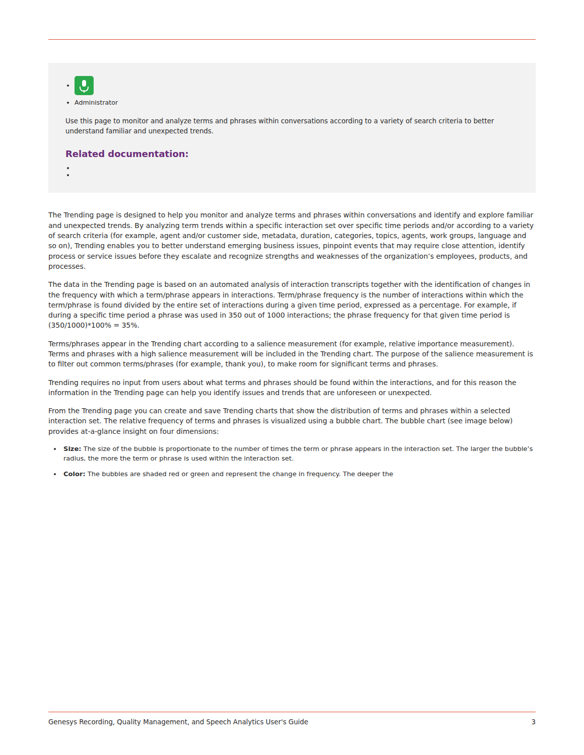Administrator
Use this page to monitor and analyze terms and phrases within conversations according to a variety of search criteria to better understand familiar and unexpected trends.
Related documentation:
The Trending page is designed to help you monitor and analyze terms and phrases within conversations and identify and explore familiar and unexpected trends. By analyzing term trends within a specific interaction set over specific time periods and/or according to a variety of search criteria (for example, agent and/or customer side, metadata, duration, categories, topics, agents, work groups, language and so on), Trending enables you to better understand emerging business issues, pinpoint events that may require close attention, identify process or service issues before they escalate and recognize strengths and weaknesses of the organization’s employees, products, and processes.
The data in the Trending page is based on an automated analysis of interaction transcripts together with the identification of changes in the frequency with which a term/phrase appears in interactions. Term/phrase frequency is the number of interactions within which the term/phrase is found divided by the entire set of interactions during a given time period, expressed as a percentage. For example, if during a specific time period a phrase was used in 350 out of 1000 interactions; the phrase frequency for that given time period is (350/1000)*100% = 35%.
Terms/phrases appear in the Trending chart according to a salience measurement (for example, relative importance measurement). Terms and phrases with a high salience measurement will be included in the Trending chart. The purpose of the salience measurement is to filter out common terms/phrases (for example, thank you), to make room for significant terms and phrases.
Trending requires no input from users about what terms and phrases should be found within the interactions, and for this reason the information in the Trending page can help you identify issues and trends that are unforeseen or unexpected.
From the Trending page you can create and save Trending charts that show the distribution of terms and phrases within a selected interaction set. The relative frequency of terms and phrases is visualized using a bubble chart. The bubble chart (see image below) provides at-a-glance insight on four dimensions:
Size: The size of the bubble is proportionate to the number of times the term or phrase appears in the interaction set. The larger the bubble’s radius, the more the term or phrase is used within the interaction set.
Color: The bubbles are shaded red or green and represent the change in frequency. The deeper the
Genesys Recording, Quality Management, and Speech Analytics User's Guide 3